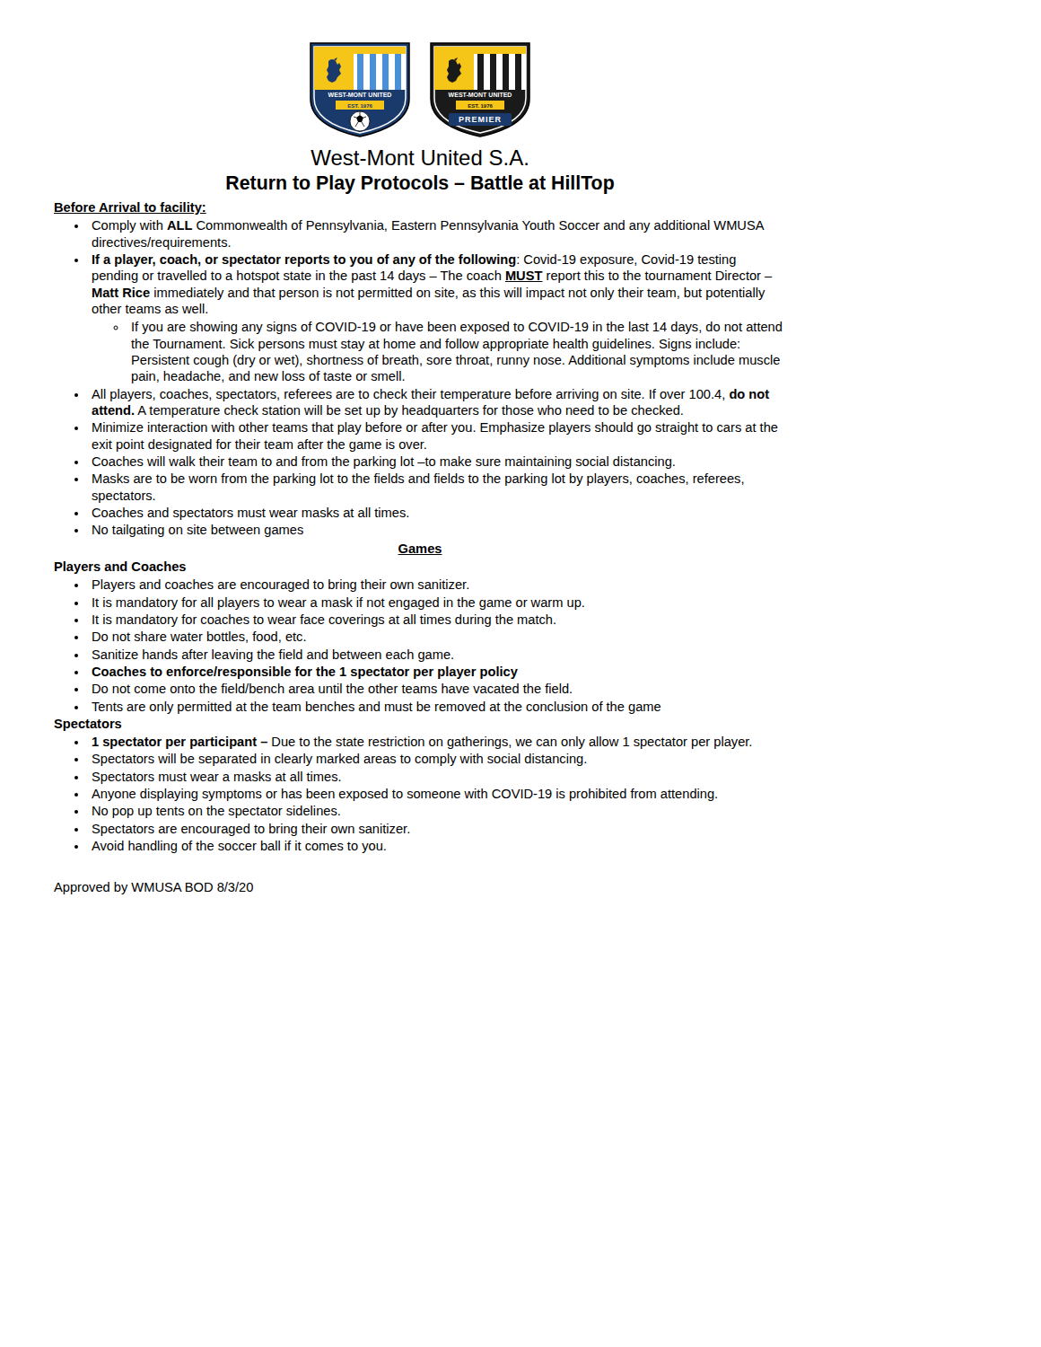WEST-MONT UNITED EST. 1976
WEST-MONT UNITED EST. 1976 PREMIER
West-Mont United S.A.
Return to Play Protocols – Battle at HillTop
Before Arrival to facility:
Comply with ALL Commonwealth of Pennsylvania, Eastern Pennsylvania Youth Soccer and any additional WMUSA directives/requirements.
If a player, coach, or spectator reports to you of any of the following: Covid-19 exposure, Covid-19 testing pending or travelled to a hotspot state in the past 14 days – The coach MUST report this to the tournament Director – Matt Rice immediately and that person is not permitted on site, as this will impact not only their team, but potentially other teams as well.
If you are showing any signs of COVID-19 or have been exposed to COVID-19 in the last 14 days, do not attend the Tournament. Sick persons must stay at home and follow appropriate health guidelines. Signs include: Persistent cough (dry or wet), shortness of breath, sore throat, runny nose. Additional symptoms include muscle pain, headache, and new loss of taste or smell.
All players, coaches, spectators, referees are to check their temperature before arriving on site. If over 100.4, do not attend. A temperature check station will be set up by headquarters for those who need to be checked.
Minimize interaction with other teams that play before or after you. Emphasize players should go straight to cars at the exit point designated for their team after the game is over.
Coaches will walk their team to and from the parking lot –to make sure maintaining social distancing.
Masks are to be worn from the parking lot to the fields and fields to the parking lot by players, coaches, referees, spectators.
Coaches and spectators must wear masks at all times.
No tailgating on site between games
Games
Players and Coaches
Players and coaches are encouraged to bring their own sanitizer.
It is mandatory for all players to wear a mask if not engaged in the game or warm up.
It is mandatory for coaches to wear face coverings at all times during the match.
Do not share water bottles, food, etc.
Sanitize hands after leaving the field and between each game.
Coaches to enforce/responsible for the 1 spectator per player policy
Do not come onto the field/bench area until the other teams have vacated the field.
Tents are only permitted at the team benches and must be removed at the conclusion of the game
Spectators
1 spectator per participant – Due to the state restriction on gatherings, we can only allow 1 spectator per player.
Spectators will be separated in clearly marked areas to comply with social distancing.
Spectators must wear a masks at all times.
Anyone displaying symptoms or has been exposed to someone with COVID-19 is prohibited from attending.
No pop up tents on the spectator sidelines.
Spectators are encouraged to bring their own sanitizer.
Avoid handling of the soccer ball if it comes to you.
Approved by WMUSA BOD 8/3/20